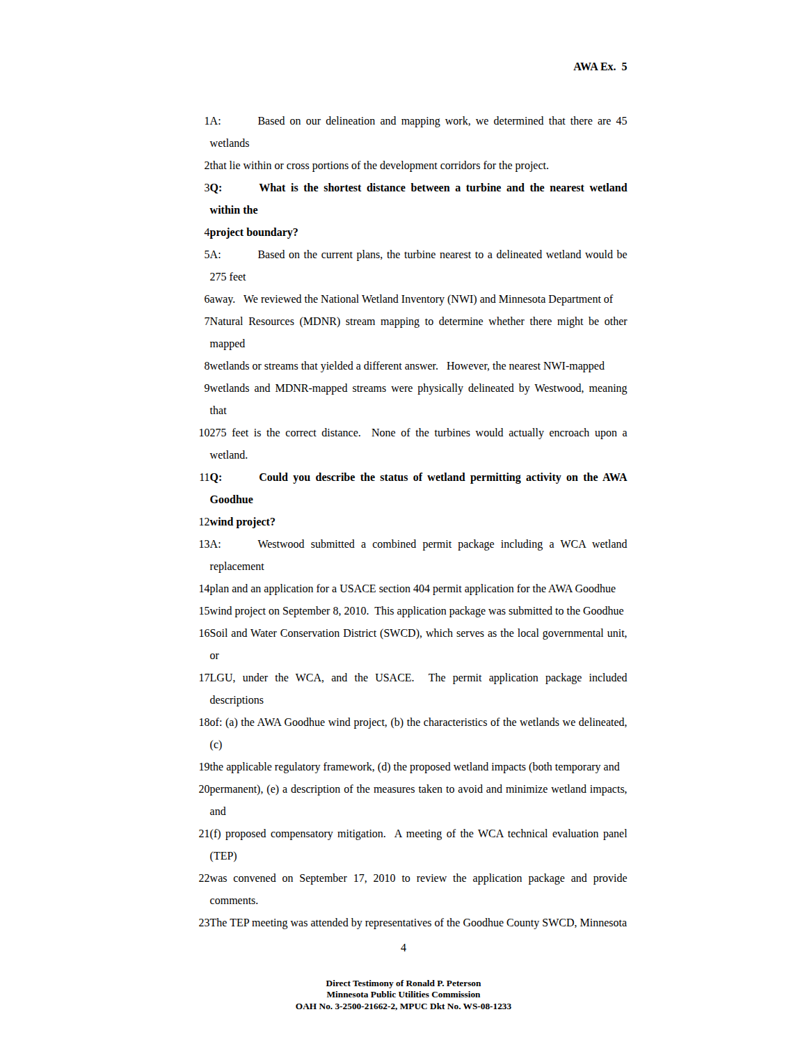AWA Ex. 5
| 1 | A: Based on our delineation and mapping work, we determined that there are 45 wetlands |
| 2 | that lie within or cross portions of the development corridors for the project. |
| 3 | Q: What is the shortest distance between a turbine and the nearest wetland within the |
| 4 | project boundary? |
| 5 | A: Based on the current plans, the turbine nearest to a delineated wetland would be 275 feet |
| 6 | away. We reviewed the National Wetland Inventory (NWI) and Minnesota Department of |
| 7 | Natural Resources (MDNR) stream mapping to determine whether there might be other mapped |
| 8 | wetlands or streams that yielded a different answer. However, the nearest NWI-mapped |
| 9 | wetlands and MDNR-mapped streams were physically delineated by Westwood, meaning that |
| 10 | 275 feet is the correct distance. None of the turbines would actually encroach upon a wetland. |
| 11 | Q: Could you describe the status of wetland permitting activity on the AWA Goodhue |
| 12 | wind project? |
| 13 | A: Westwood submitted a combined permit package including a WCA wetland replacement |
| 14 | plan and an application for a USACE section 404 permit application for the AWA Goodhue |
| 15 | wind project on September 8, 2010. This application package was submitted to the Goodhue |
| 16 | Soil and Water Conservation District (SWCD), which serves as the local governmental unit, or |
| 17 | LGU, under the WCA, and the USACE. The permit application package included descriptions |
| 18 | of: (a) the AWA Goodhue wind project, (b) the characteristics of the wetlands we delineated, (c) |
| 19 | the applicable regulatory framework, (d) the proposed wetland impacts (both temporary and |
| 20 | permanent), (e) a description of the measures taken to avoid and minimize wetland impacts, and |
| 21 | (f) proposed compensatory mitigation. A meeting of the WCA technical evaluation panel (TEP) |
| 22 | was convened on September 17, 2010 to review the application package and provide comments. |
| 23 | The TEP meeting was attended by representatives of the Goodhue County SWCD, Minnesota |
4
Direct Testimony of Ronald P. Peterson
Minnesota Public Utilities Commission
OAH No. 3-2500-21662-2, MPUC Dkt No. WS-08-1233